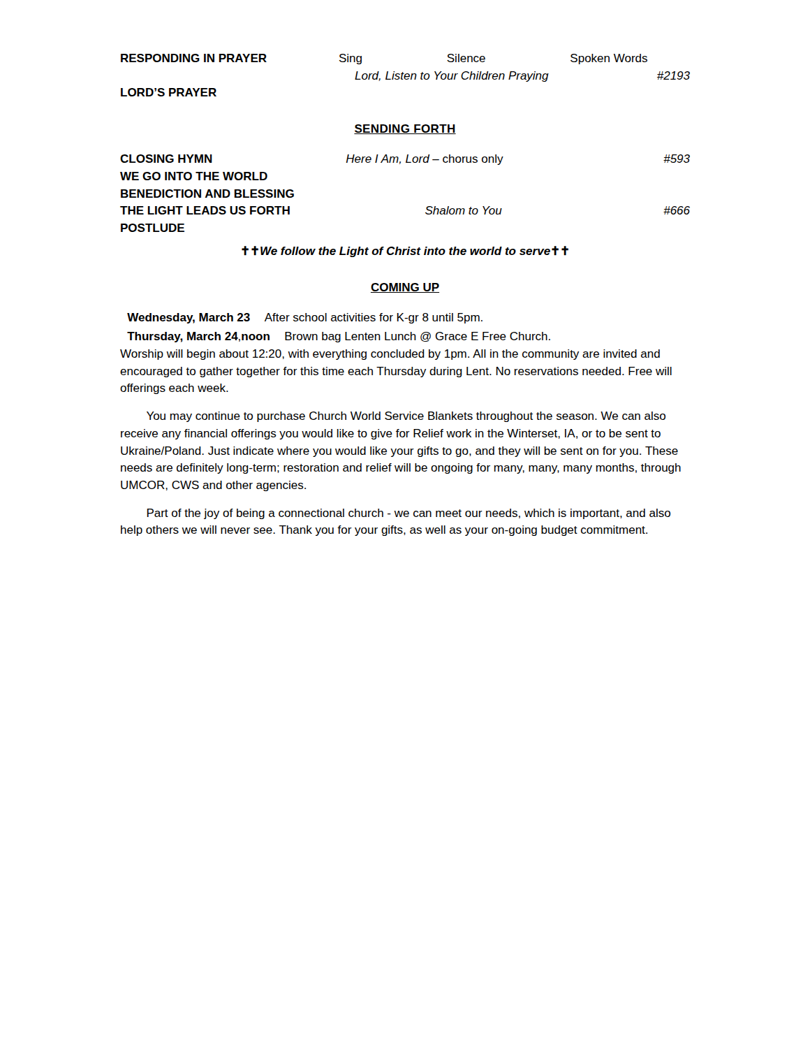RESPONDING IN PRAYER Sing Silence Spoken Words
RESPONDING IN PRAYER Lord, Listen to Your Children Praying #2193
LORD’S PRAYER
SENDING FORTH
CLOSING HYMN Here I Am, Lord – chorus only #593
WE GO INTO THE WORLD
BENEDICTION AND BLESSING
THE LIGHT LEADS US FORTH Shalom to You #666
POSTLUDE
✝✝We follow the Light of Christ into the world to serve✝✝
COMING UP
Wednesday, March 23 After school activities for K-gr 8 until 5pm.
Thursday, March 24, noon Brown bag Lenten Lunch @ Grace E Free Church.
Worship will begin about 12:20, with everything concluded by 1pm. All in the community are invited and encouraged to gather together for this time each Thursday during Lent. No reservations needed. Free will offerings each week.
You may continue to purchase Church World Service Blankets throughout the season. We can also receive any financial offerings you would like to give for Relief work in the Winterset, IA, or to be sent to Ukraine/Poland. Just indicate where you would like your gifts to go, and they will be sent on for you. These needs are definitely long-term; restoration and relief will be ongoing for many, many, many months, through UMCOR, CWS and other agencies.
Part of the joy of being a connectional church - we can meet our needs, which is important, and also help others we will never see. Thank you for your gifts, as well as your on-going budget commitment.